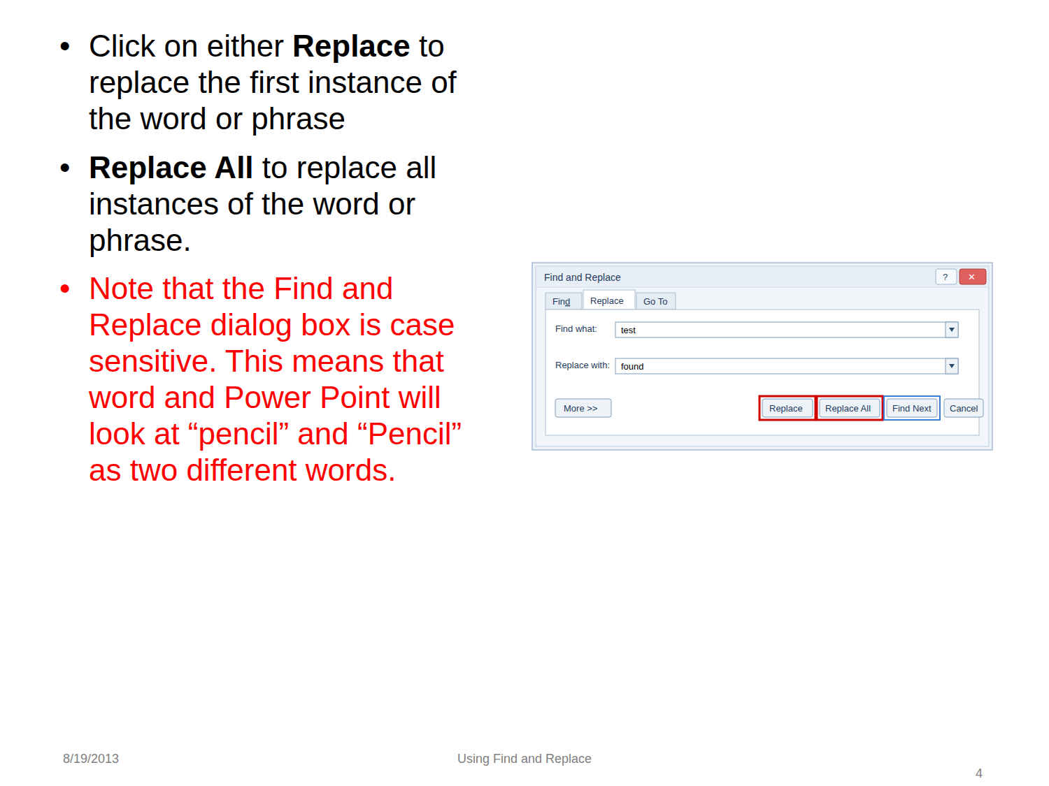Click on either Replace to replace the first instance of the word or phrase
Replace All to replace all instances of the word or phrase.
Note that the Find and Replace dialog box is case sensitive. This means that word and Power Point will look at “pencil” and “Pencil” as two different words.
Find and Replace ? ✕ Find Replace Go To Find what: test Replace with: found More >> Replace Replace All Find Next Cancel
8/19/2013
Using Find and Replace
4